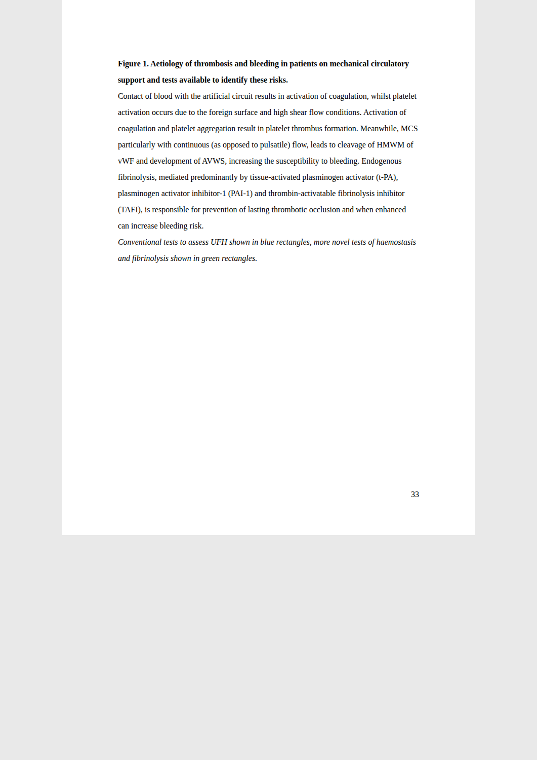Figure 1. Aetiology of thrombosis and bleeding in patients on mechanical circulatory support and tests available to identify these risks.
Contact of blood with the artificial circuit results in activation of coagulation, whilst platelet activation occurs due to the foreign surface and high shear flow conditions. Activation of coagulation and platelet aggregation result in platelet thrombus formation. Meanwhile, MCS particularly with continuous (as opposed to pulsatile) flow, leads to cleavage of HMWM of vWF and development of AVWS, increasing the susceptibility to bleeding. Endogenous fibrinolysis, mediated predominantly by tissue-activated plasminogen activator (t-PA), plasminogen activator inhibitor-1 (PAI-1) and thrombin-activatable fibrinolysis inhibitor (TAFI), is responsible for prevention of lasting thrombotic occlusion and when enhanced can increase bleeding risk.
Conventional tests to assess UFH shown in blue rectangles, more novel tests of haemostasis and fibrinolysis shown in green rectangles.
33